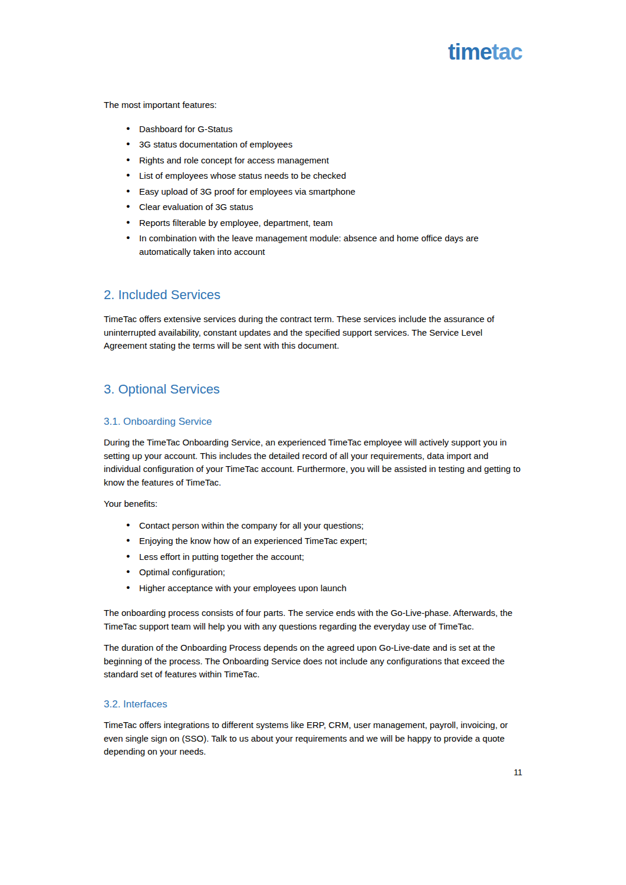timetac
The most important features:
Dashboard for G-Status
3G status documentation of employees
Rights and role concept for access management
List of employees whose status needs to be checked
Easy upload of 3G proof for employees via smartphone
Clear evaluation of 3G status
Reports filterable by employee, department, team
In combination with the leave management module: absence and home office days are automatically taken into account
2. Included Services
TimeTac offers extensive services during the contract term. These services include the assurance of uninterrupted availability, constant updates and the specified support services. The Service Level Agreement stating the terms will be sent with this document.
3. Optional Services
3.1. Onboarding Service
During the TimeTac Onboarding Service, an experienced TimeTac employee will actively support you in setting up your account. This includes the detailed record of all your requirements, data import and individual configuration of your TimeTac account. Furthermore, you will be assisted in testing and getting to know the features of TimeTac.
Your benefits:
Contact person within the company for all your questions;
Enjoying the know how of an experienced TimeTac expert;
Less effort in putting together the account;
Optimal configuration;
Higher acceptance with your employees upon launch
The onboarding process consists of four parts. The service ends with the Go-Live-phase. Afterwards, the TimeTac support team will help you with any questions regarding the everyday use of TimeTac.
The duration of the Onboarding Process depends on the agreed upon Go-Live-date and is set at the beginning of the process. The Onboarding Service does not include any configurations that exceed the standard set of features within TimeTac.
3.2. Interfaces
TimeTac offers integrations to different systems like ERP, CRM, user management, payroll, invoicing, or even single sign on (SSO). Talk to us about your requirements and we will be happy to provide a quote depending on your needs.
11